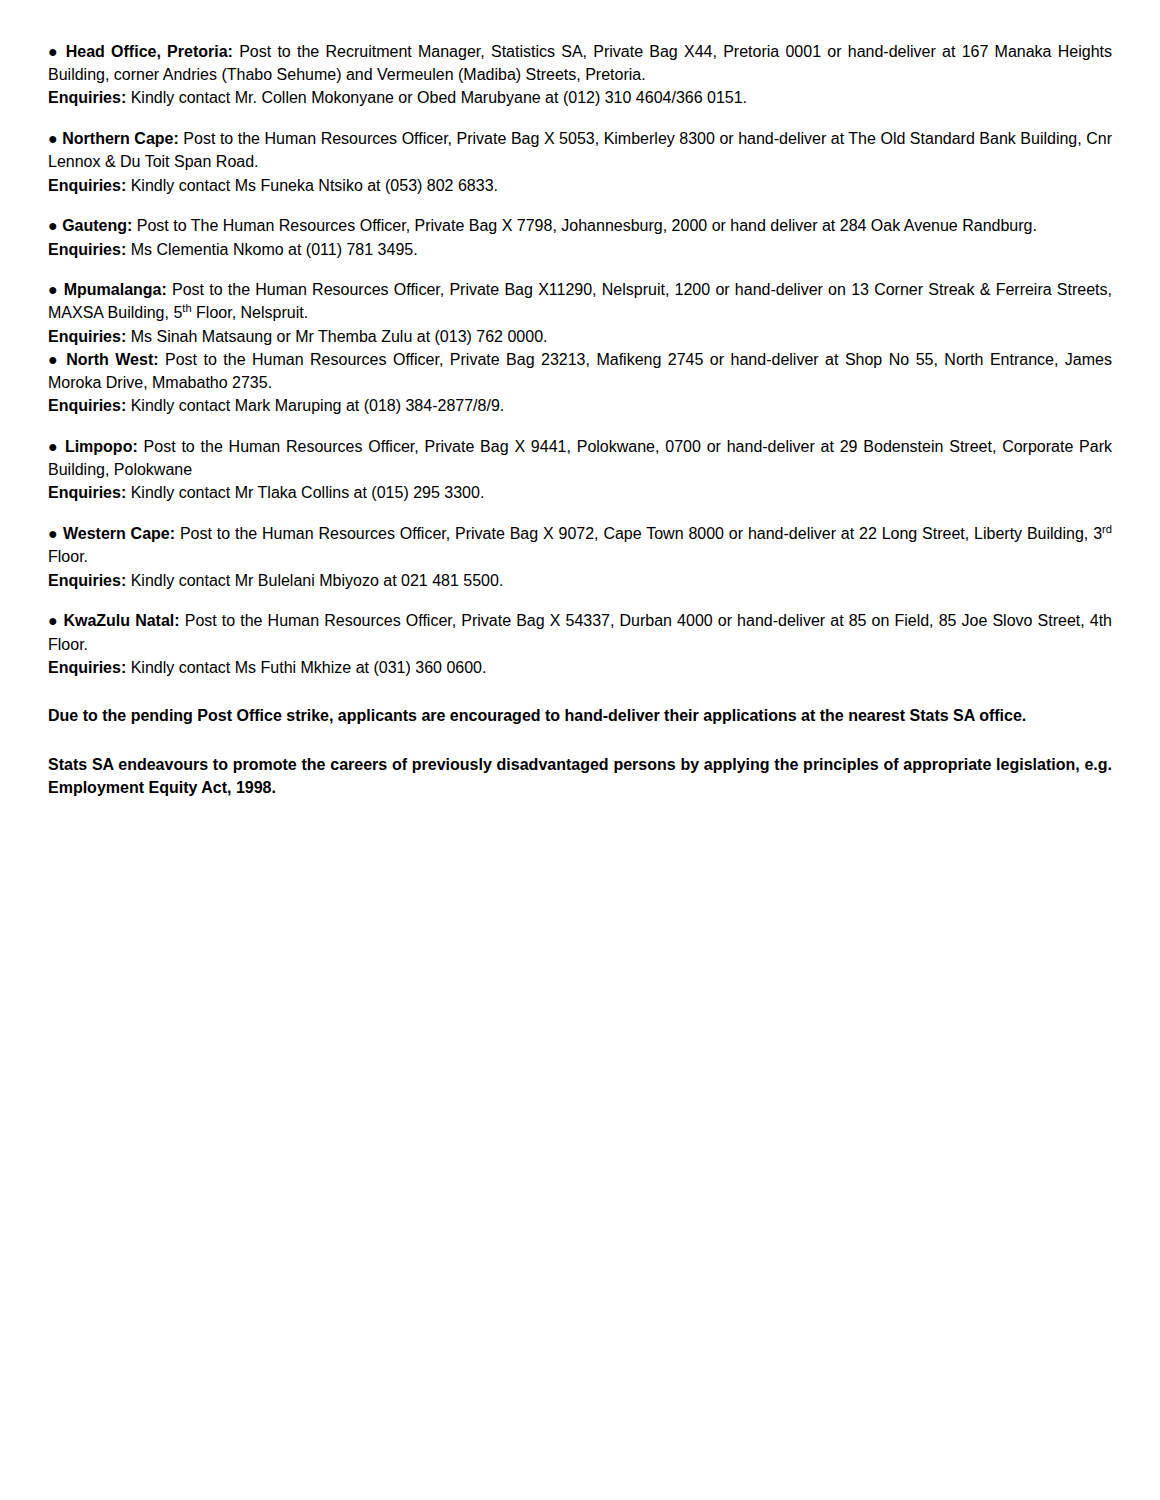● Head Office, Pretoria: Post to the Recruitment Manager, Statistics SA, Private Bag X44, Pretoria 0001 or hand-deliver at 167 Manaka Heights Building, corner Andries (Thabo Sehume) and Vermeulen (Madiba) Streets, Pretoria.
Enquiries: Kindly contact Mr. Collen Mokonyane or Obed Marubyane at (012) 310 4604/366 0151.
● Northern Cape: Post to the Human Resources Officer, Private Bag X 5053, Kimberley 8300 or hand-deliver at The Old Standard Bank Building, Cnr Lennox & Du Toit Span Road.
Enquiries: Kindly contact Ms Funeka Ntsiko at (053) 802 6833.
● Gauteng: Post to The Human Resources Officer, Private Bag X 7798, Johannesburg, 2000 or hand deliver at 284 Oak Avenue Randburg.
Enquiries: Ms Clementia Nkomo at (011) 781 3495.
● Mpumalanga: Post to the Human Resources Officer, Private Bag X11290, Nelspruit, 1200 or hand-deliver on 13 Corner Streak & Ferreira Streets, MAXSA Building, 5th Floor, Nelspruit.
Enquiries: Ms Sinah Matsaung or Mr Themba Zulu at (013) 762 0000.
● North West: Post to the Human Resources Officer, Private Bag 23213, Mafikeng 2745 or hand-deliver at Shop No 55, North Entrance, James Moroka Drive, Mmabatho 2735.
Enquiries: Kindly contact Mark Maruping at (018) 384-2877/8/9.
● Limpopo: Post to the Human Resources Officer, Private Bag X 9441, Polokwane, 0700 or hand-deliver at 29 Bodenstein Street, Corporate Park Building, Polokwane
Enquiries: Kindly contact Mr Tlaka Collins at (015) 295 3300.
● Western Cape: Post to the Human Resources Officer, Private Bag X 9072, Cape Town 8000 or hand-deliver at 22 Long Street, Liberty Building, 3rd Floor.
Enquiries: Kindly contact Mr Bulelani Mbiyozo at 021 481 5500.
● KwaZulu Natal: Post to the Human Resources Officer, Private Bag X 54337, Durban 4000 or hand-deliver at 85 on Field, 85 Joe Slovo Street, 4th Floor.
Enquiries: Kindly contact Ms Futhi Mkhize at (031) 360 0600.
Due to the pending Post Office strike, applicants are encouraged to hand-deliver their applications at the nearest Stats SA office.
Stats SA endeavours to promote the careers of previously disadvantaged persons by applying the principles of appropriate legislation, e.g. Employment Equity Act, 1998.